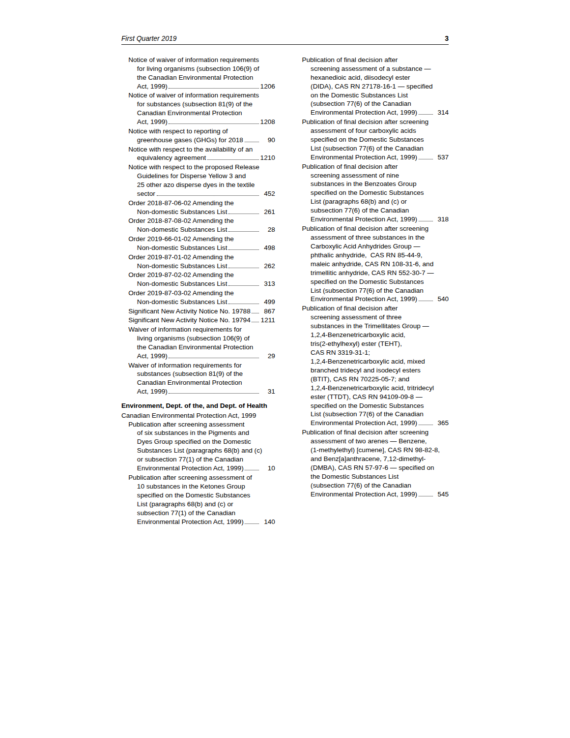First Quarter 2019
3
Notice of waiver of information requirements
for living organisms (subsection 106(9) of
the Canadian Environmental Protection
Act, 1999) 1206
Notice of waiver of information requirements
for substances (subsection 81(9) of the
Canadian Environmental Protection
Act, 1999) 1208
Notice with respect to reporting of
greenhouse gases (GHGs) for 2018 90
Notice with respect to the availability of an
equivalency agreement 1210
Notice with respect to the proposed Release
Guidelines for Disperse Yellow 3 and
25 other azo disperse dyes in the textile
sector 452
Order 2018-87-06-02 Amending the
Non-domestic Substances List 261
Order 2018-87-08-02 Amending the
Non-domestic Substances List 28
Order 2019-66-01-02 Amending the
Non-domestic Substances List 498
Order 2019-87-01-02 Amending the
Non-domestic Substances List 262
Order 2019-87-02-02 Amending the
Non-domestic Substances List 313
Order 2019-87-03-02 Amending the
Non-domestic Substances List 499
Significant New Activity Notice No. 19788 867
Significant New Activity Notice No. 19794 1211
Waiver of information requirements for
living organisms (subsection 106(9) of
the Canadian Environmental Protection
Act, 1999) 29
Waiver of information requirements for
substances (subsection 81(9) of the
Canadian Environmental Protection
Act, 1999) 31
Environment, Dept. of the, and Dept. of Health
Canadian Environmental Protection Act, 1999
Publication after screening assessment
of six substances in the Pigments and
Dyes Group specified on the Domestic
Substances List (paragraphs 68(b) and (c)
or subsection 77(1) of the Canadian
Environmental Protection Act, 1999) 10
Publication after screening assessment of
10 substances in the Ketones Group
specified on the Domestic Substances
List (paragraphs 68(b) and (c) or
subsection 77(1) of the Canadian
Environmental Protection Act, 1999) 140
Publication of final decision after
screening assessment of a substance —
hexanedioic acid, diisodecyl ester
(DIDA), CAS RN 27178-16-1 — specified
on the Domestic Substances List
(subsection 77(6) of the Canadian
Environmental Protection Act, 1999) 314
Publication of final decision after screening
assessment of four carboxylic acids
specified on the Domestic Substances
List (subsection 77(6) of the Canadian
Environmental Protection Act, 1999) 537
Publication of final decision after
screening assessment of nine
substances in the Benzoates Group
specified on the Domestic Substances
List (paragraphs 68(b) and (c) or
subsection 77(6) of the Canadian
Environmental Protection Act, 1999) 318
Publication of final decision after screening
assessment of three substances in the
Carboxylic Acid Anhydrides Group —
phthalic anhydride, CAS RN 85-44-9,
maleic anhydride, CAS RN 108-31-6, and
trimellitic anhydride, CAS RN 552-30-7 —
specified on the Domestic Substances
List (subsection 77(6) of the Canadian
Environmental Protection Act, 1999) 540
Publication of final decision after
screening assessment of three
substances in the Trimellitates Group —
1,2,4-Benzenetricarboxylic acid,
tris(2-ethylhexyl) ester (TEHT),
CAS RN 3319-31-1;
1,2,4-Benzenetricarboxylic acid, mixed
branched tridecyl and isodecyl esters
(BTIT), CAS RN 70225-05-7; and
1,2,4-Benzenetricarboxylic acid, tritridecyl
ester (TTDT), CAS RN 94109-09-8 —
specified on the Domestic Substances
List (subsection 77(6) of the Canadian
Environmental Protection Act, 1999) 365
Publication of final decision after screening
assessment of two arenes — Benzene,
(1-methylethyl) [cumene], CAS RN 98-82-8,
and Benz[a]anthracene, 7,12-dimethyl-
(DMBA), CAS RN 57-97-6 — specified on
the Domestic Substances List
(subsection 77(6) of the Canadian
Environmental Protection Act, 1999) 545